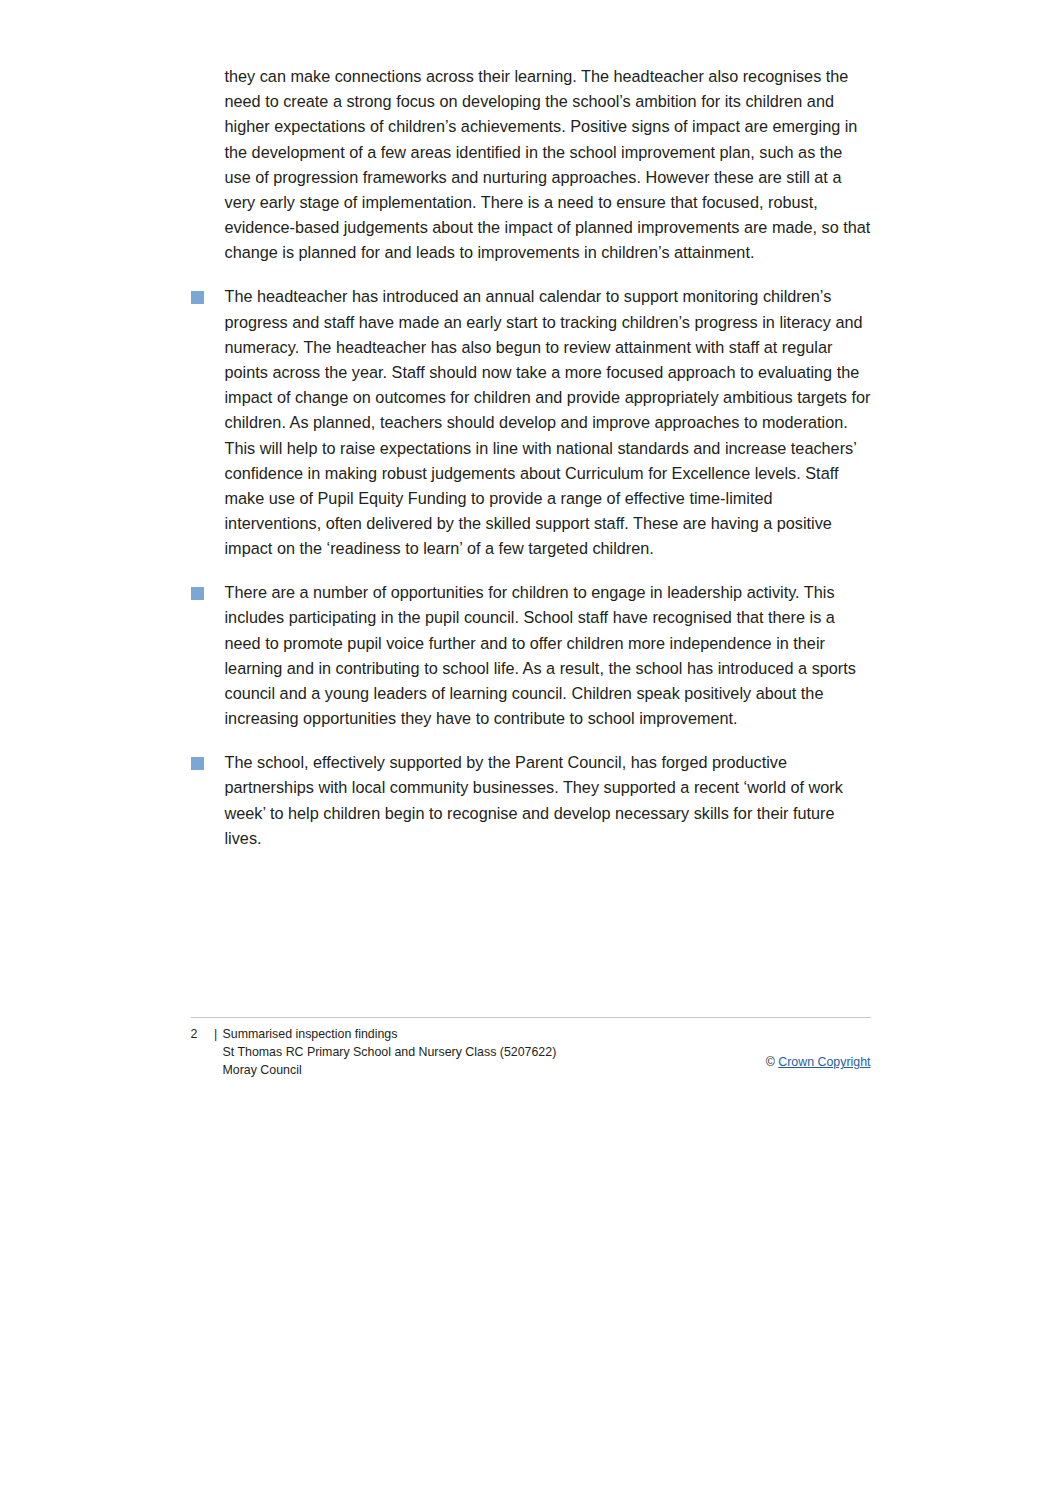they can make connections across their learning. The headteacher also recognises the need to create a strong focus on developing the school’s ambition for its children and higher expectations of children’s achievements. Positive signs of impact are emerging in the development of a few areas identified in the school improvement plan, such as the use of progression frameworks and nurturing approaches. However these are still at a very early stage of implementation. There is a need to ensure that focused, robust, evidence-based judgements about the impact of planned improvements are made, so that change is planned for and leads to improvements in children’s attainment.
The headteacher has introduced an annual calendar to support monitoring children’s progress and staff have made an early start to tracking children’s progress in literacy and numeracy. The headteacher has also begun to review attainment with staff at regular points across the year. Staff should now take a more focused approach to evaluating the impact of change on outcomes for children and provide appropriately ambitious targets for children. As planned, teachers should develop and improve approaches to moderation. This will help to raise expectations in line with national standards and increase teachers’ confidence in making robust judgements about Curriculum for Excellence levels. Staff make use of Pupil Equity Funding to provide a range of effective time-limited interventions, often delivered by the skilled support staff. These are having a positive impact on the ‘readiness to learn’ of a few targeted children.
There are a number of opportunities for children to engage in leadership activity. This includes participating in the pupil council. School staff have recognised that there is a need to promote pupil voice further and to offer children more independence in their learning and in contributing to school life. As a result, the school has introduced a sports council and a young leaders of learning council. Children speak positively about the increasing opportunities they have to contribute to school improvement.
The school, effectively supported by the Parent Council, has forged productive partnerships with local community businesses. They supported a recent ‘world of work week’ to help children begin to recognise and develop necessary skills for their future lives.
2|Summarised inspection findings
St Thomas RC Primary School and Nursery Class (5207622)
Moray Council © Crown Copyright